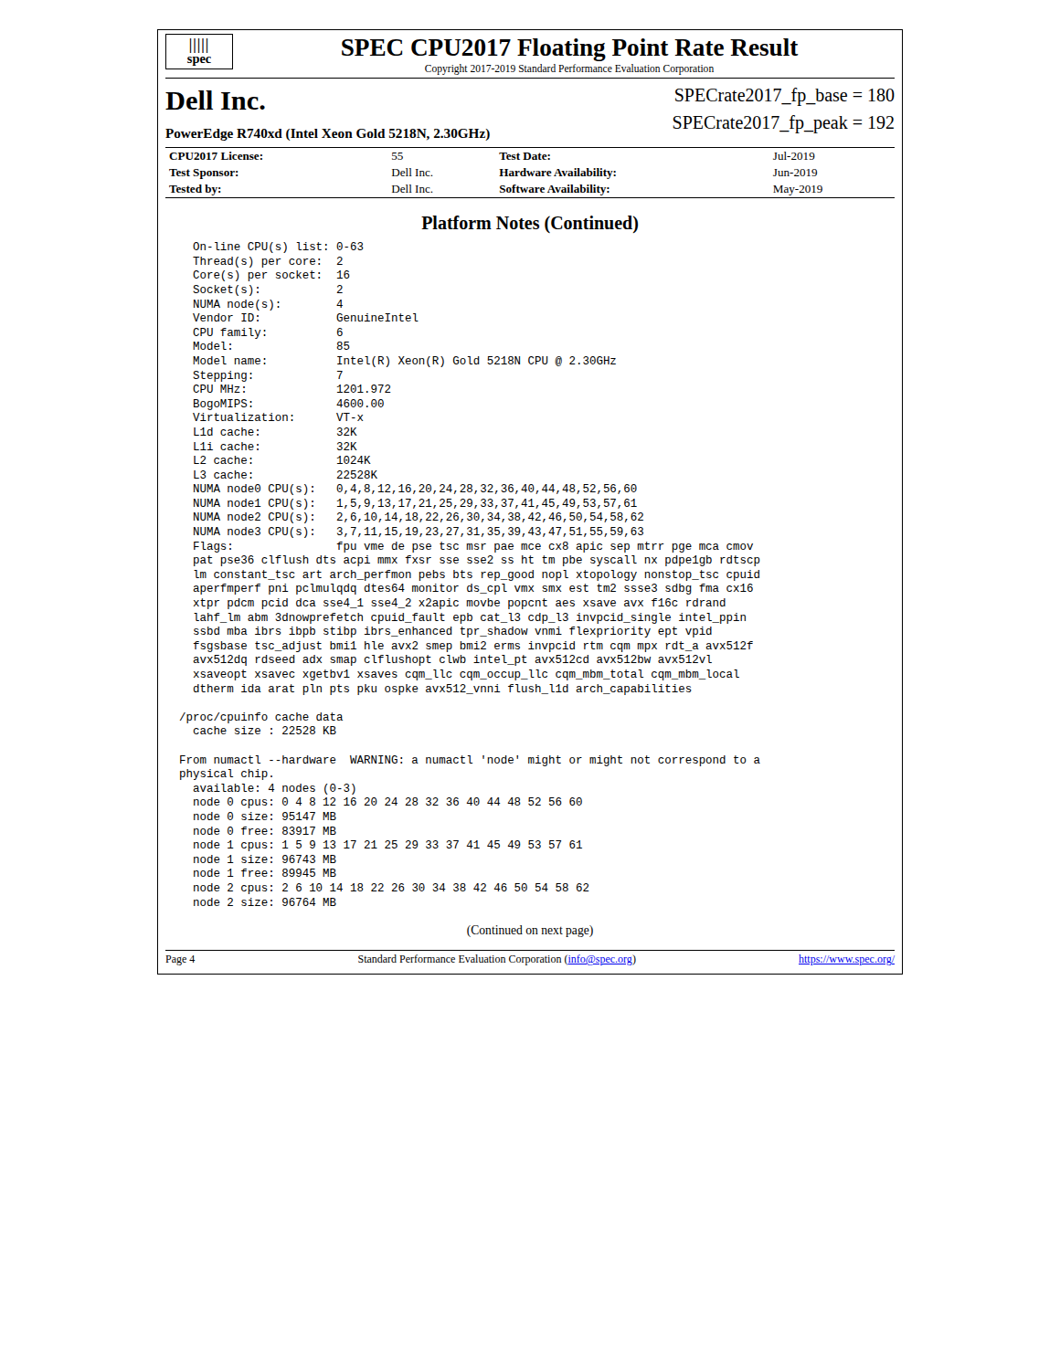|||||
spec
SPEC CPU2017 Floating Point Rate Result
Copyright 2017-2019 Standard Performance Evaluation Corporation
Dell Inc.
PowerEdge R740xd (Intel Xeon Gold 5218N, 2.30GHz)
SPECrate2017_fp_base = 180
SPECrate2017_fp_peak = 192
| CPU2017 License: | 55 | Test Date: | Jul-2019 |
| Test Sponsor: | Dell Inc. | Hardware Availability: | Jun-2019 |
| Tested by: | Dell Inc. | Software Availability: | May-2019 |
Platform Notes (Continued)
    On-line CPU(s) list: 0-63
    Thread(s) per core:  2
    Core(s) per socket:  16
    Socket(s):           2
    NUMA node(s):        4
    Vendor ID:           GenuineIntel
    CPU family:          6
    Model:               85
    Model name:          Intel(R) Xeon(R) Gold 5218N CPU @ 2.30GHz
    Stepping:            7
    CPU MHz:             1201.972
    BogoMIPS:            4600.00
    Virtualization:      VT-x
    L1d cache:           32K
    L1i cache:           32K
    L2 cache:            1024K
    L3 cache:            22528K
    NUMA node0 CPU(s):   0,4,8,12,16,20,24,28,32,36,40,44,48,52,56,60
    NUMA node1 CPU(s):   1,5,9,13,17,21,25,29,33,37,41,45,49,53,57,61
    NUMA node2 CPU(s):   2,6,10,14,18,22,26,30,34,38,42,46,50,54,58,62
    NUMA node3 CPU(s):   3,7,11,15,19,23,27,31,35,39,43,47,51,55,59,63
    Flags:               fpu vme de pse tsc msr pae mce cx8 apic sep mtrr pge mca cmov
    pat pse36 clflush dts acpi mmx fxsr sse sse2 ss ht tm pbe syscall nx pdpe1gb rdtscp
    lm constant_tsc art arch_perfmon pebs bts rep_good nopl xtopology nonstop_tsc cpuid
    aperfmperf pni pclmulqdq dtes64 monitor ds_cpl vmx smx est tm2 ssse3 sdbg fma cx16
    xtpr pdcm pcid dca sse4_1 sse4_2 x2apic movbe popcnt aes xsave avx f16c rdrand
    lahf_lm abm 3dnowprefetch cpuid_fault epb cat_l3 cdp_l3 invpcid_single intel_ppin
    ssbd mba ibrs ibpb stibp ibrs_enhanced tpr_shadow vnmi flexpriority ept vpid
    fsgsbase tsc_adjust bmi1 hle avx2 smep bmi2 erms invpcid rtm cqm mpx rdt_a avx512f
    avx512dq rdseed adx smap clflushopt clwb intel_pt avx512cd avx512bw avx512vl
    xsaveopt xsavec xgetbv1 xsaves cqm_llc cqm_occup_llc cqm_mbm_total cqm_mbm_local
    dtherm ida arat pln pts pku ospke avx512_vnni flush_l1d arch_capabilities

  /proc/cpuinfo cache data
    cache size : 22528 KB

  From numactl --hardware  WARNING: a numactl 'node' might or might not correspond to a
  physical chip.
    available: 4 nodes (0-3)
    node 0 cpus: 0 4 8 12 16 20 24 28 32 36 40 44 48 52 56 60
    node 0 size: 95147 MB
    node 0 free: 83917 MB
    node 1 cpus: 1 5 9 13 17 21 25 29 33 37 41 45 49 53 57 61
    node 1 size: 96743 MB
    node 1 free: 89945 MB
    node 2 cpus: 2 6 10 14 18 22 26 30 34 38 42 46 50 54 58 62
    node 2 size: 96764 MB
(Continued on next page)
Page 4 Standard Performance Evaluation Corporation (info@spec.org) https://www.spec.org/